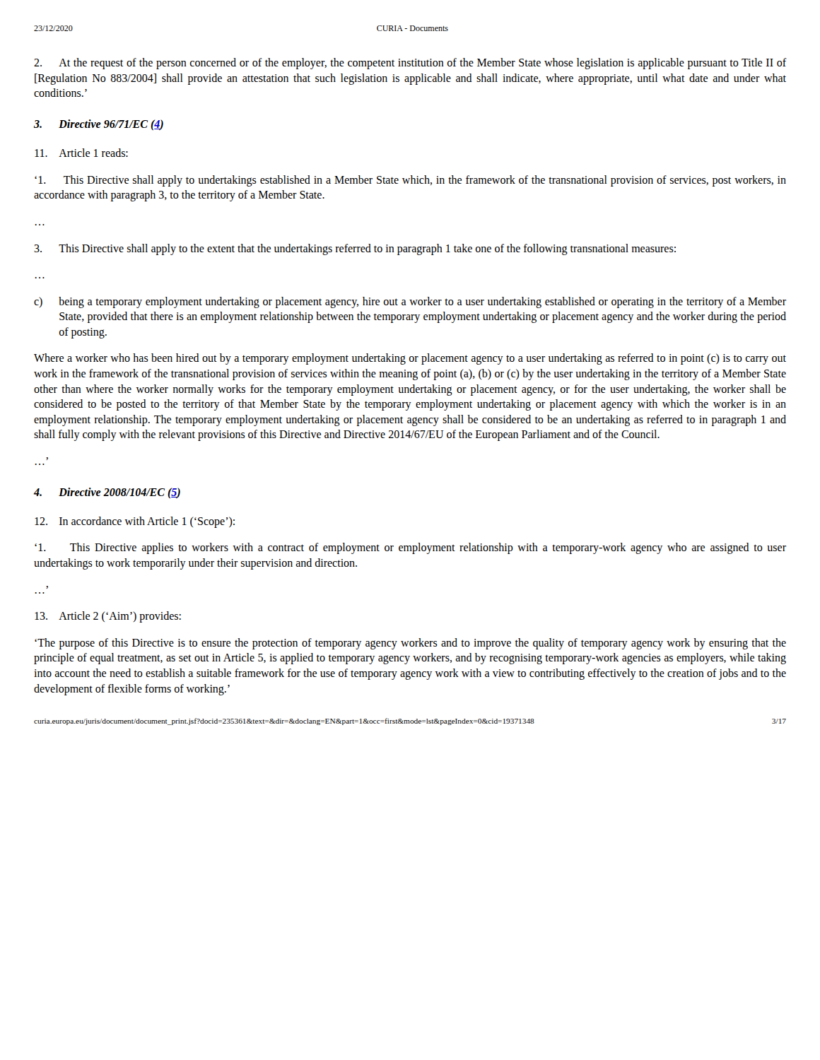23/12/2020
CURIA - Documents
2. At the request of the person concerned or of the employer, the competent institution of the Member State whose legislation is applicable pursuant to Title II of [Regulation No 883/2004] shall provide an attestation that such legislation is applicable and shall indicate, where appropriate, until what date and under what conditions.’
3. Directive 96/71/EC (4)
11. Article 1 reads:
‘1. This Directive shall apply to undertakings established in a Member State which, in the framework of the transnational provision of services, post workers, in accordance with paragraph 3, to the territory of a Member State.
…
3. This Directive shall apply to the extent that the undertakings referred to in paragraph 1 take one of the following transnational measures:
…
c)
being a temporary employment undertaking or placement agency, hire out a worker to a user undertaking established or operating in the territory of a Member State, provided that there is an employment relationship between the temporary employment undertaking or placement agency and the worker during the period of posting.
Where a worker who has been hired out by a temporary employment undertaking or placement agency to a user undertaking as referred to in point (c) is to carry out work in the framework of the transnational provision of services within the meaning of point (a), (b) or (c) by the user undertaking in the territory of a Member State other than where the worker normally works for the temporary employment undertaking or placement agency, or for the user undertaking, the worker shall be considered to be posted to the territory of that Member State by the temporary employment undertaking or placement agency with which the worker is in an employment relationship. The temporary employment undertaking or placement agency shall be considered to be an undertaking as referred to in paragraph 1 and shall fully comply with the relevant provisions of this Directive and Directive 2014/67/EU of the European Parliament and of the Council.
…’
4. Directive 2008/104/EC (5)
12. In accordance with Article 1 (‘Scope’):
‘1. This Directive applies to workers with a contract of employment or employment relationship with a temporary-work agency who are assigned to user undertakings to work temporarily under their supervision and direction.
…’
13. Article 2 (‘Aim’) provides:
‘The purpose of this Directive is to ensure the protection of temporary agency workers and to improve the quality of temporary agency work by ensuring that the principle of equal treatment, as set out in Article 5, is applied to temporary agency workers, and by recognising temporary-work agencies as employers, while taking into account the need to establish a suitable framework for the use of temporary agency work with a view to contributing effectively to the creation of jobs and to the development of flexible forms of working.’
curia.europa.eu/juris/document/document_print.jsf?docid=235361&text=&dir=&doclang=EN&part=1&occ=first&mode=lst&pageIndex=0&cid=19371348
3/17